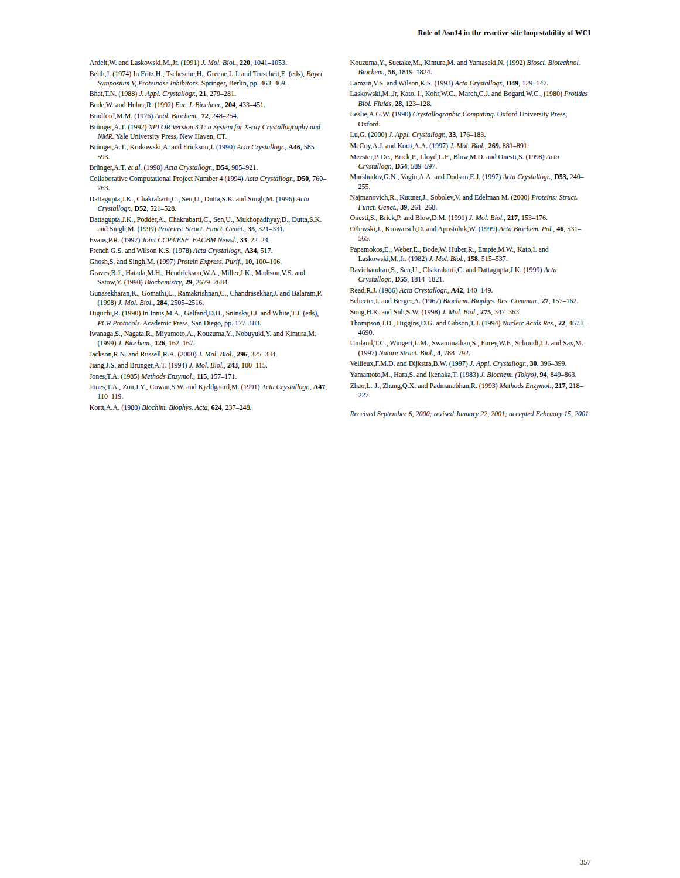Role of Asn14 in the reactive-site loop stability of WCI
Ardelt,W. and Laskowski,M.,Jr. (1991) J. Mol. Biol., 220, 1041–1053.
Beith,J. (1974) In Fritz,H., Tschesche,H., Greene,L.J. and Truscheit,E. (eds), Bayer Symposium V, Proteinase Inhibitors. Springer, Berlin, pp. 463–469.
Bhat,T.N. (1988) J. Appl. Crystallogr., 21, 279–281.
Bode,W. and Huber,R. (1992) Eur. J. Biochem., 204, 433–451.
Bradford,M.M. (1976) Anal. Biochem., 72, 248–254.
Brünger,A.T. (1992) XPLOR Version 3.1: a System for X-ray Crystallography and NMR. Yale University Press, New Haven, CT.
Brünger,A.T., Krukowski,A. and Erickson,J. (1990) Acta Crystallogr., A46, 585–593.
Brünger,A.T. et al. (1998) Acta Crystallogr., D54, 905–921.
Collaborative Computational Project Number 4 (1994) Acta Crystallogr., D50, 760–763.
Dattagupta,J.K., Chakrabarti,C., Sen,U., Dutta,S.K. and Singh,M. (1996) Acta Crystallogr., D52, 521–528.
Dattagupta,J.K., Podder,A., Chakrabarti,C., Sen,U., Mukhopadhyay,D., Dutta,S.K. and Singh,M. (1999) Proteins: Struct. Funct. Genet., 35, 321–331.
Evans,P.R. (1997) Joint CCP4/ESF–EACBM Newsl., 33, 22–24.
French G.S. and Wilson K.S. (1978) Acta Crystallogr., A34, 517.
Ghosh,S. and Singh,M. (1997) Protein Express. Purif., 10, 100–106.
Graves,B.J., Hatada,M.H., Hendrickson,W.A., Miller,J.K., Madison,V.S. and Satow,Y. (1990) Biochemistry, 29, 2679–2684.
Gunasekharan,K., Gomathi,L., Ramakrishnan,C., Chandrasekhar,J. and Balaram,P. (1998) J. Mol. Biol., 284, 2505–2516.
Higuchi,R. (1990) In Innis,M.A., Gelfand,D.H., Sninsky,J.J. and White,T.J. (eds), PCR Protocols. Academic Press, San Diego, pp. 177–183.
Iwanaga,S., Nagata,R., Miyamoto,A., Kouzuma,Y., Nobuyuki,Y. and Kimura,M. (1999) J. Biochem., 126, 162–167.
Jackson,R.N. and Russell,R.A. (2000) J. Mol. Biol., 296, 325–334.
Jiang,J.S. and Brunger,A.T. (1994) J. Mol. Biol., 243, 100–115.
Jones,T.A. (1985) Methods Enzymol., 115, 157–171.
Jones,T.A., Zou,J.Y., Cowan,S.W. and Kjeldgaard,M. (1991) Acta Crystallogr., A47, 110–119.
Kortt,A.A. (1980) Biochim. Biophys. Acta, 624, 237–248.
Kouzuma,Y., Suetake,M., Kimura,M. and Yamasaki,N. (1992) Biosci. Biotechnol. Biochem., 56, 1819–1824.
Lamzin,V.S. and Wilson,K.S. (1993) Acta Crystallogr., D49, 129–147.
Laskowski,M.,Jr, Kato. I., Kohr,W.C., March,C.J. and Bogard,W.C., (1980) Protides Biol. Fluids, 28, 123–128.
Leslie,A.G.W. (1990) Crystallographic Computing. Oxford University Press, Oxford.
Lu,G. (2000) J. Appl. Crystallogr., 33, 176–183.
McCoy,A.J. and Kortt,A.A. (1997) J. Mol. Biol., 269, 881–891.
Meester,P. De., Brick,P., Lloyd,L.F., Blow,M.D. and Onesti,S. (1998) Acta Crystallogr., D54, 589–597.
Murshudov,G.N., Vagin,A.A. and Dodson,E.J. (1997) Acta Crystallogr., D53, 240–255.
Najmanovich,R., Kuttner,J., Sobolev,V. and Edelman M. (2000) Proteins: Struct. Funct. Genet., 39, 261–268.
Onesti,S., Brick,P. and Blow,D.M. (1991) J. Mol. Biol., 217, 153–176.
Otlewski,J., Krowarsch,D. and Apostoluk,W. (1999) Acta Biochem. Pol., 46, 531–565.
Papamokos,E., Weber,E., Bode,W. Huber,R., Empie,M.W., Kato,I. and Laskowski,M.,Jr. (1982) J. Mol. Biol., 158, 515–537.
Ravichandran,S., Sen,U., Chakrabarti,C. and Dattagupta,J.K. (1999) Acta Crystallogr., D55, 1814–1821.
Read,R.J. (1986) Acta Crystallogr., A42, 140–149.
Schecter,I. and Berger,A. (1967) Biochem. Biophys. Res. Commun., 27, 157–162.
Song,H.K. and Suh,S.W. (1998) J. Mol. Biol., 275, 347–363.
Thompson,J.D., Higgins,D.G. and Gibson,T.J. (1994) Nucleic Acids Res., 22, 4673–4690.
Umland,T.C., Wingert,L.M., Swaminathan,S., Furey,W.F., Schmidt,J.J. and Sax,M. (1997) Nature Struct. Biol., 4, 788–792.
Vellieux,F.M.D. and Dijkstra,B.W. (1997) J. Appl. Crystallogr., 30. 396–399.
Yamamoto,M., Hara,S. and Ikenaka,T. (1983) J. Biochem. (Tokyo), 94, 849–863.
Zhao,L.-J., Zhang,Q.X. and Padmanabhan,R. (1993) Methods Enzymol., 217, 218–227.
Received September 6, 2000; revised January 22, 2001; accepted February 15, 2001
357